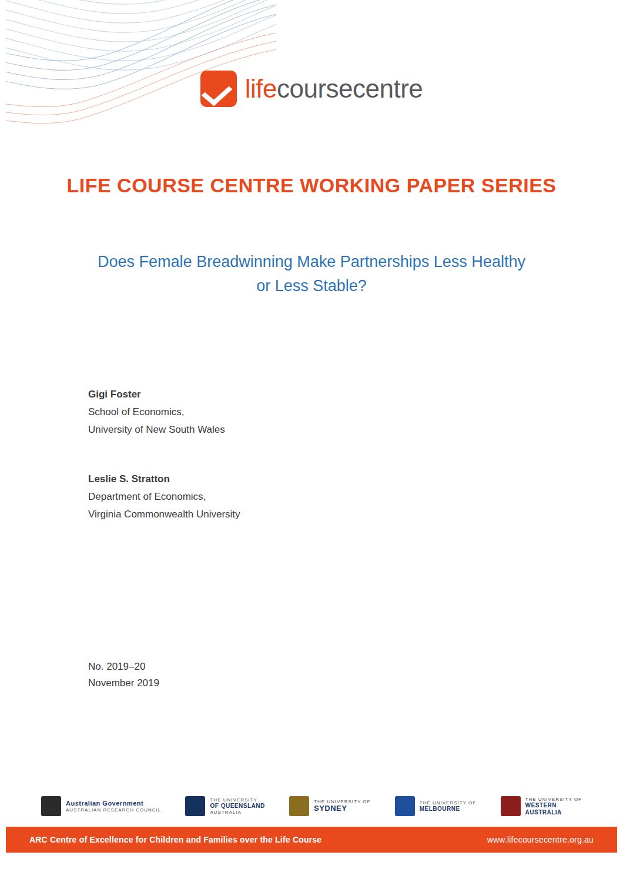lifecoursecentre
LIFE COURSE CENTRE WORKING PAPER SERIES
Does Female Breadwinning Make Partnerships Less Healthy
or Less Stable?
Gigi Foster
School of Economics,
University of New South Wales
Leslie S. Stratton
Department of Economics,
Virginia Commonwealth University
No. 2019–20
November 2019
Australian Government Australian Research Council
The University OF QUEENSLAND Australia
The University of SYDNEY
The University of MELBOURNE
The University of WESTERN AUSTRALIA
ARC Centre of Excellence for Children and Families over the Life Course www.lifecoursecentre.org.au